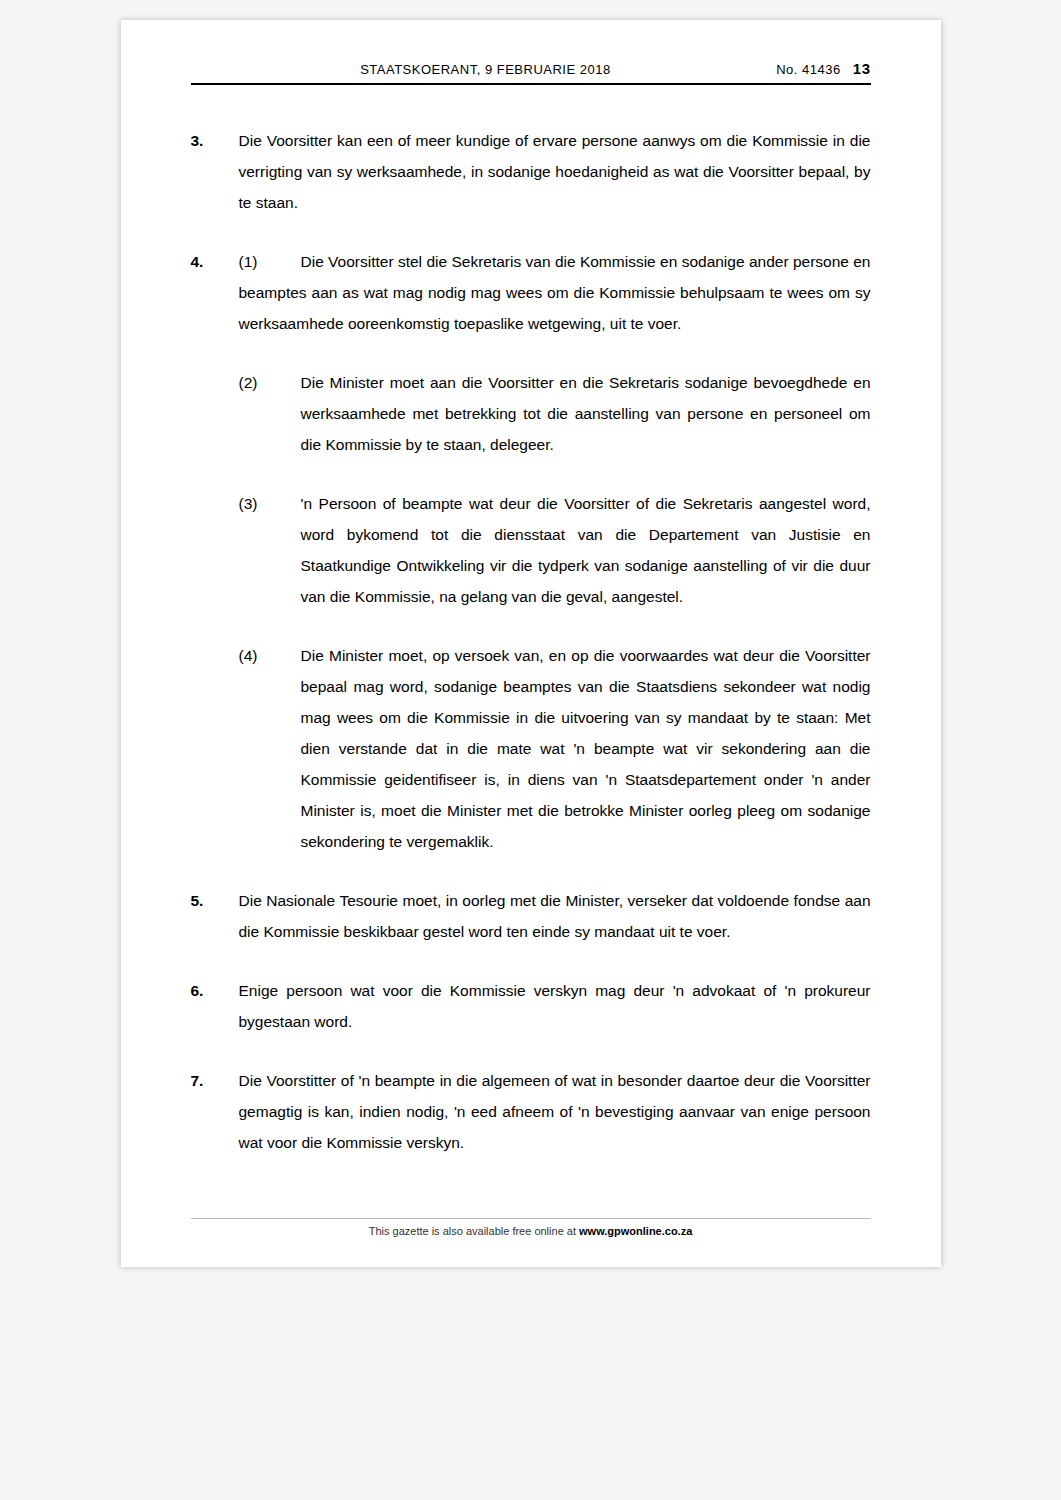STAATSKOERANT, 9 FEBRUARIE 2018
No. 41436 13
3.
Die Voorsitter kan een of meer kundige of ervare persone aanwys om die Kommissie in die verrigting van sy werksaamhede, in sodanige hoedanigheid as wat die Voorsitter bepaal, by te staan.
4.
(1) Die Voorsitter stel die Sekretaris van die Kommissie en sodanige ander persone en beamptes aan as wat mag nodig mag wees om die Kommissie behulpsaam te wees om sy werksaamhede ooreenkomstig toepaslike wetgewing, uit te voer.
(2)
Die Minister moet aan die Voorsitter en die Sekretaris sodanige bevoegdhede en werksaamhede met betrekking tot die aanstelling van persone en personeel om die Kommissie by te staan, delegeer.
(3)
'n Persoon of beampte wat deur die Voorsitter of die Sekretaris aangestel word, word bykomend tot die diensstaat van die Departement van Justisie en Staatkundige Ontwikkeling vir die tydperk van sodanige aanstelling of vir die duur van die Kommissie, na gelang van die geval, aangestel.
(4)
Die Minister moet, op versoek van, en op die voorwaardes wat deur die Voorsitter bepaal mag word, sodanige beamptes van die Staatsdiens sekondeer wat nodig mag wees om die Kommissie in die uitvoering van sy mandaat by te staan: Met dien verstande dat in die mate wat 'n beampte wat vir sekondering aan die Kommissie geidentifiseer is, in diens van 'n Staatsdepartement onder 'n ander Minister is, moet die Minister met die betrokke Minister oorleg pleeg om sodanige sekondering te vergemaklik.
5.
Die Nasionale Tesourie moet, in oorleg met die Minister, verseker dat voldoende fondse aan die Kommissie beskikbaar gestel word ten einde sy mandaat uit te voer.
6.
Enige persoon wat voor die Kommissie verskyn mag deur 'n advokaat of 'n prokureur bygestaan word.
7.
Die Voorstitter of 'n beampte in die algemeen of wat in besonder daartoe deur die Voorsitter gemagtig is kan, indien nodig, 'n eed afneem of 'n bevestiging aanvaar van enige persoon wat voor die Kommissie verskyn.
This gazette is also available free online at www.gpwonline.co.za